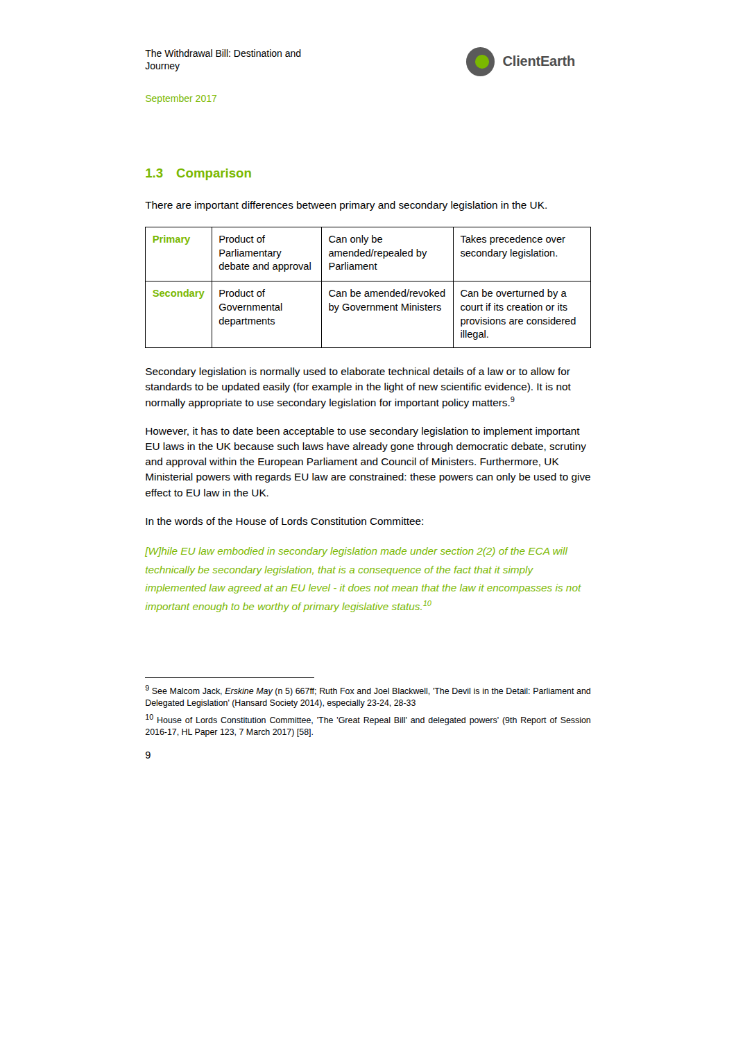The Withdrawal Bill: Destination and Journey
Client Earth
September 2017
1.3 Comparison
There are important differences between primary and secondary legislation in the UK.
| Primary | Product of Parliamentary debate and approval | Can only be amended/repealed by Parliament | Takes precedence over secondary legislation. |
| Secondary | Product of Governmental departments | Can be amended/revoked by Government Ministers | Can be overturned by a court if its creation or its provisions are considered illegal. |
Secondary legislation is normally used to elaborate technical details of a law or to allow for standards to be updated easily (for example in the light of new scientific evidence). It is not normally appropriate to use secondary legislation for important policy matters.9
However, it has to date been acceptable to use secondary legislation to implement important EU laws in the UK because such laws have already gone through democratic debate, scrutiny and approval within the European Parliament and Council of Ministers. Furthermore, UK Ministerial powers with regards EU law are constrained: these powers can only be used to give effect to EU law in the UK.
In the words of the House of Lords Constitution Committee:
[W]hile EU law embodied in secondary legislation made under section 2(2) of the ECA will technically be secondary legislation, that is a consequence of the fact that it simply implemented law agreed at an EU level - it does not mean that the law it encompasses is not important enough to be worthy of primary legislative status.10
9 See Malcom Jack, Erskine May (n 5) 667ff; Ruth Fox and Joel Blackwell, 'The Devil is in the Detail: Parliament and Delegated Legislation' (Hansard Society 2014), especially 23-24, 28-33
10 House of Lords Constitution Committee, 'The 'Great Repeal Bill' and delegated powers' (9th Report of Session 2016-17, HL Paper 123, 7 March 2017) [58].
9